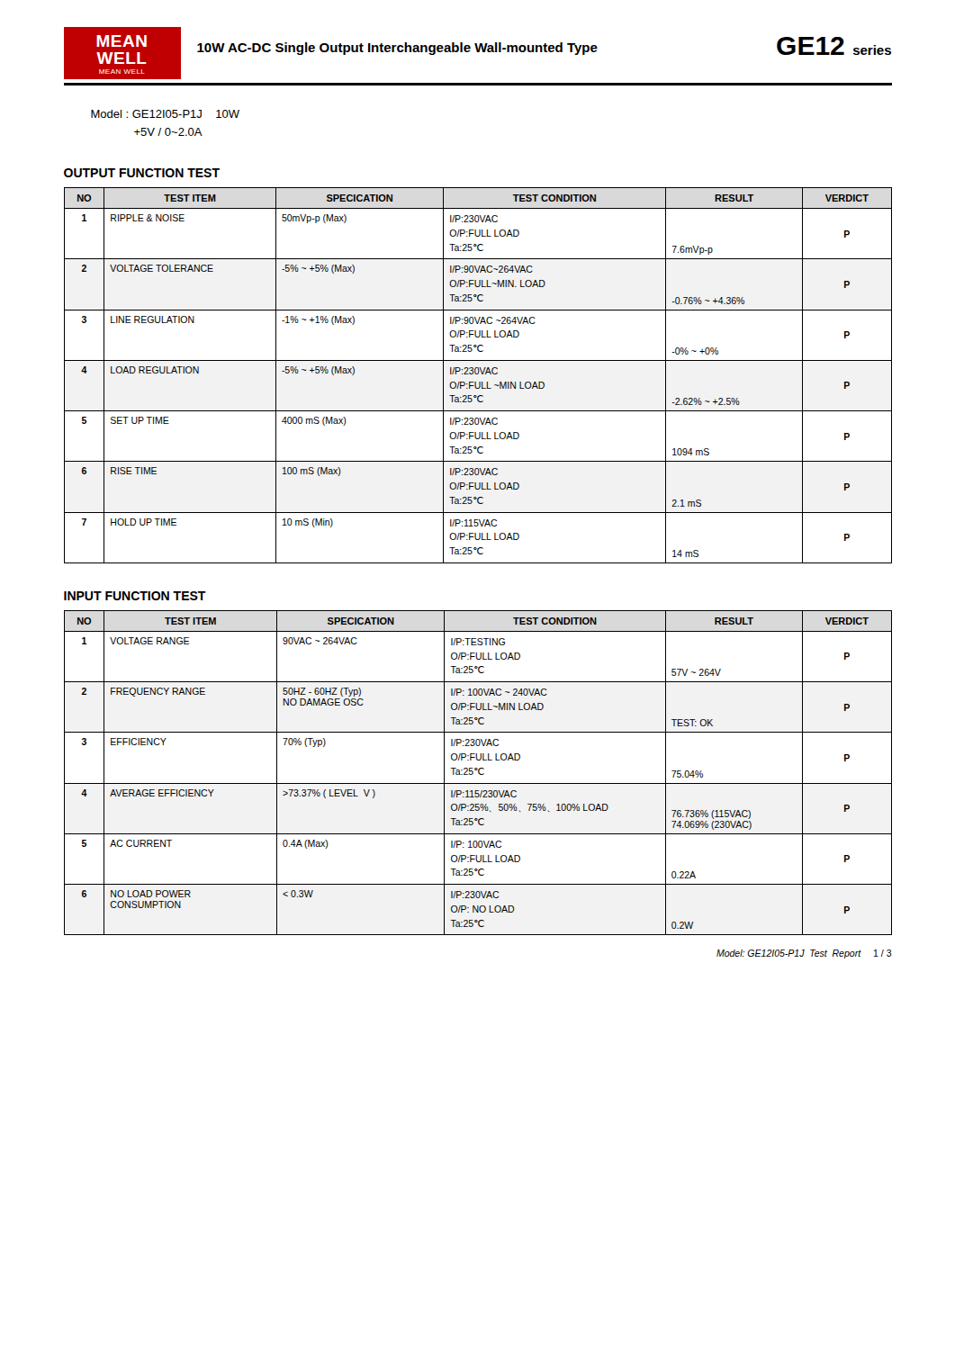MEAN WELL
MEAN WELL
10W AC-DC Single Output Interchangeable Wall-mounted Type
GE12 series
Model : GE12I05-P1J 10W
+5V / 0~2.0A
OUTPUT FUNCTION TEST
| NO | TEST ITEM | SPECICATION | TEST CONDITION | RESULT | VERDICT |
| --- | --- | --- | --- | --- | --- |
| 1 | RIPPLE & NOISE | 50mVp-p (Max) | I/P:230VAC O/P:FULL LOAD Ta:25℃ | 7.6mVp-p | P |
| 2 | VOLTAGE TOLERANCE | -5% ~ +5% (Max) | I/P:90VAC~264VAC O/P:FULL~MIN. LOAD Ta:25℃ | -0.76% ~ +4.36% | P |
| 3 | LINE REGULATION | -1% ~ +1% (Max) | I/P:90VAC ~264VAC O/P:FULL LOAD Ta:25℃ | -0% ~ +0% | P |
| 4 | LOAD REGULATION | -5% ~ +5% (Max) | I/P:230VAC O/P:FULL ~MIN LOAD Ta:25℃ | -2.62% ~ +2.5% | P |
| 5 | SET UP TIME | 4000 mS (Max) | I/P:230VAC O/P:FULL LOAD Ta:25℃ | 1094 mS | P |
| 6 | RISE TIME | 100 mS (Max) | I/P:230VAC O/P:FULL LOAD Ta:25℃ | 2.1 mS | P |
| 7 | HOLD UP TIME | 10 mS (Min) | I/P:115VAC O/P:FULL LOAD Ta:25℃ | 14 mS | P |
INPUT FUNCTION TEST
| NO | TEST ITEM | SPECICATION | TEST CONDITION | RESULT | VERDICT |
| --- | --- | --- | --- | --- | --- |
| 1 | VOLTAGE RANGE | 90VAC ~ 264VAC | I/P:TESTING O/P:FULL LOAD Ta:25℃ | 57V ~ 264V | P |
| 2 | FREQUENCY RANGE | 50HZ - 60HZ (Typ) NO DAMAGE OSC | I/P: 100VAC ~ 240VAC O/P:FULL~MIN LOAD Ta:25℃ | TEST: OK | P |
| 3 | EFFICIENCY | 70% (Typ) | I/P:230VAC O/P:FULL LOAD Ta:25℃ | 75.04% | P |
| 4 | AVERAGE EFFICIENCY | >73.37% ( LEVEL V ) | I/P:115/230VAC O/P:25%、50%、75%、100% LOAD Ta:25℃ | 76.736% (115VAC) 74.069% (230VAC) | P |
| 5 | AC CURRENT | 0.4A (Max) | I/P: 100VAC O/P:FULL LOAD Ta:25℃ | 0.22A | P |
| 6 | NO LOAD POWER CONSUMPTION | < 0.3W | I/P:230VAC O/P: NO LOAD Ta:25℃ | 0.2W | P |
Model: GE12I05-P1J Test Report1 / 3